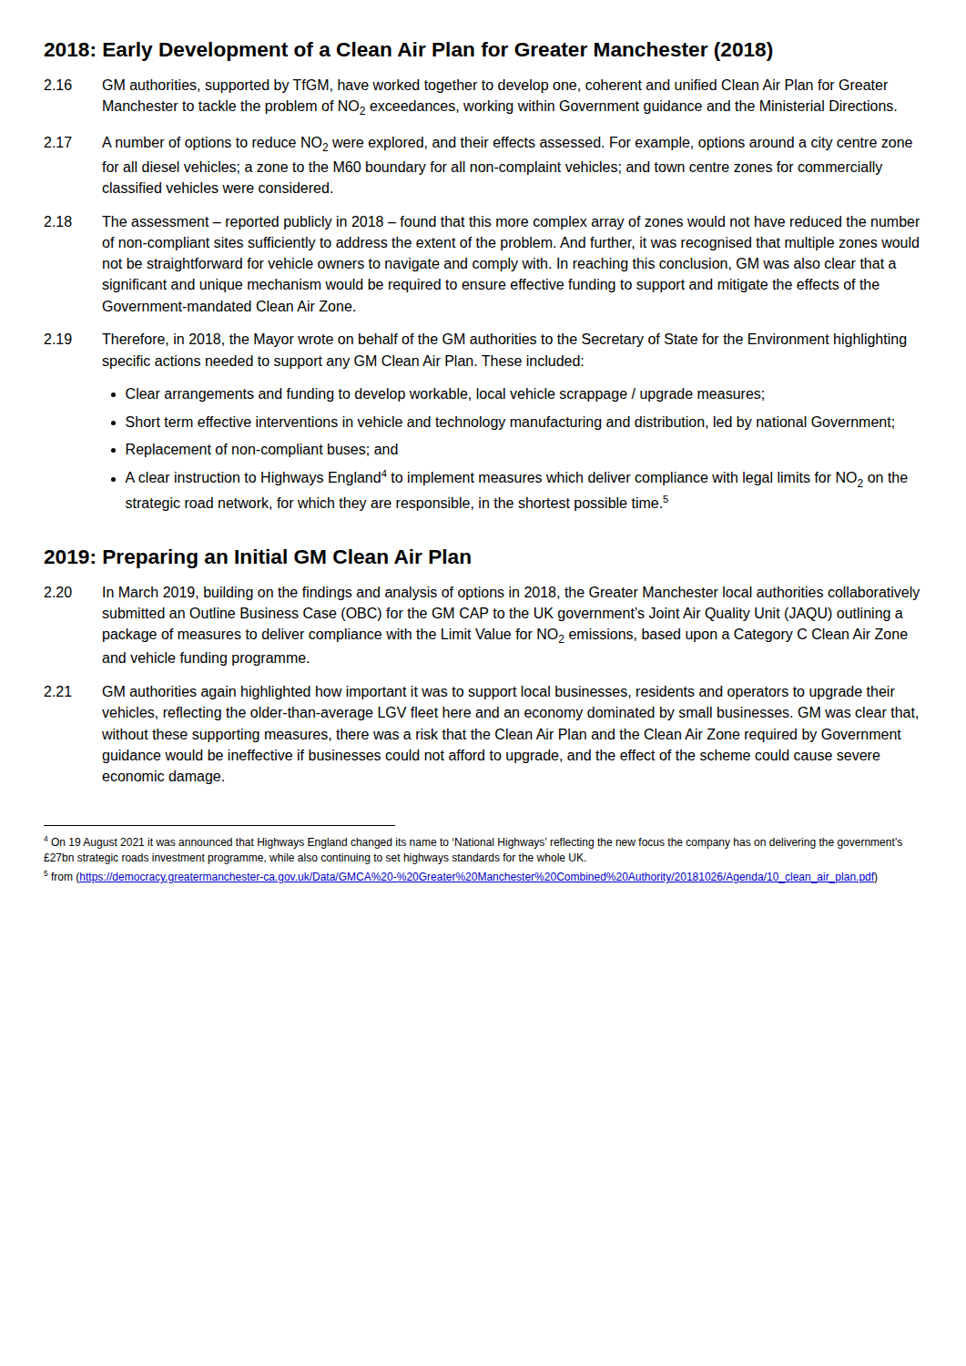2018: Early Development of a Clean Air Plan for Greater Manchester (2018)
2.16
GM authorities, supported by TfGM, have worked together to develop one, coherent and unified Clean Air Plan for Greater Manchester to tackle the problem of NO2 exceedances, working within Government guidance and the Ministerial Directions.
2.17
A number of options to reduce NO2 were explored, and their effects assessed. For example, options around a city centre zone for all diesel vehicles; a zone to the M60 boundary for all non-complaint vehicles; and town centre zones for commercially classified vehicles were considered.
2.18
The assessment – reported publicly in 2018 – found that this more complex array of zones would not have reduced the number of non-compliant sites sufficiently to address the extent of the problem. And further, it was recognised that multiple zones would not be straightforward for vehicle owners to navigate and comply with. In reaching this conclusion, GM was also clear that a significant and unique mechanism would be required to ensure effective funding to support and mitigate the effects of the Government-mandated Clean Air Zone.
2.19
Therefore, in 2018, the Mayor wrote on behalf of the GM authorities to the Secretary of State for the Environment highlighting specific actions needed to support any GM Clean Air Plan. These included:
Clear arrangements and funding to develop workable, local vehicle scrappage / upgrade measures;
Short term effective interventions in vehicle and technology manufacturing and distribution, led by national Government;
Replacement of non-compliant buses; and
A clear instruction to Highways England4 to implement measures which deliver compliance with legal limits for NO2 on the strategic road network, for which they are responsible, in the shortest possible time.5
2019: Preparing an Initial GM Clean Air Plan
2.20
In March 2019, building on the findings and analysis of options in 2018, the Greater Manchester local authorities collaboratively submitted an Outline Business Case (OBC) for the GM CAP to the UK government’s Joint Air Quality Unit (JAQU) outlining a package of measures to deliver compliance with the Limit Value for NO2 emissions, based upon a Category C Clean Air Zone and vehicle funding programme.
2.21
GM authorities again highlighted how important it was to support local businesses, residents and operators to upgrade their vehicles, reflecting the older-than-average LGV fleet here and an economy dominated by small businesses. GM was clear that, without these supporting measures, there was a risk that the Clean Air Plan and the Clean Air Zone required by Government guidance would be ineffective if businesses could not afford to upgrade, and the effect of the scheme could cause severe economic damage.
4 On 19 August 2021 it was announced that Highways England changed its name to ‘National Highways’ reflecting the new focus the company has on delivering the government’s £27bn strategic roads investment programme, while also continuing to set highways standards for the whole UK.
5 from (https://democracy.greatermanchester-ca.gov.uk/Data/GMCA%20-%20Greater%20Manchester%20Combined%20Authority/20181026/Agenda/10_clean_air_plan.pdf)